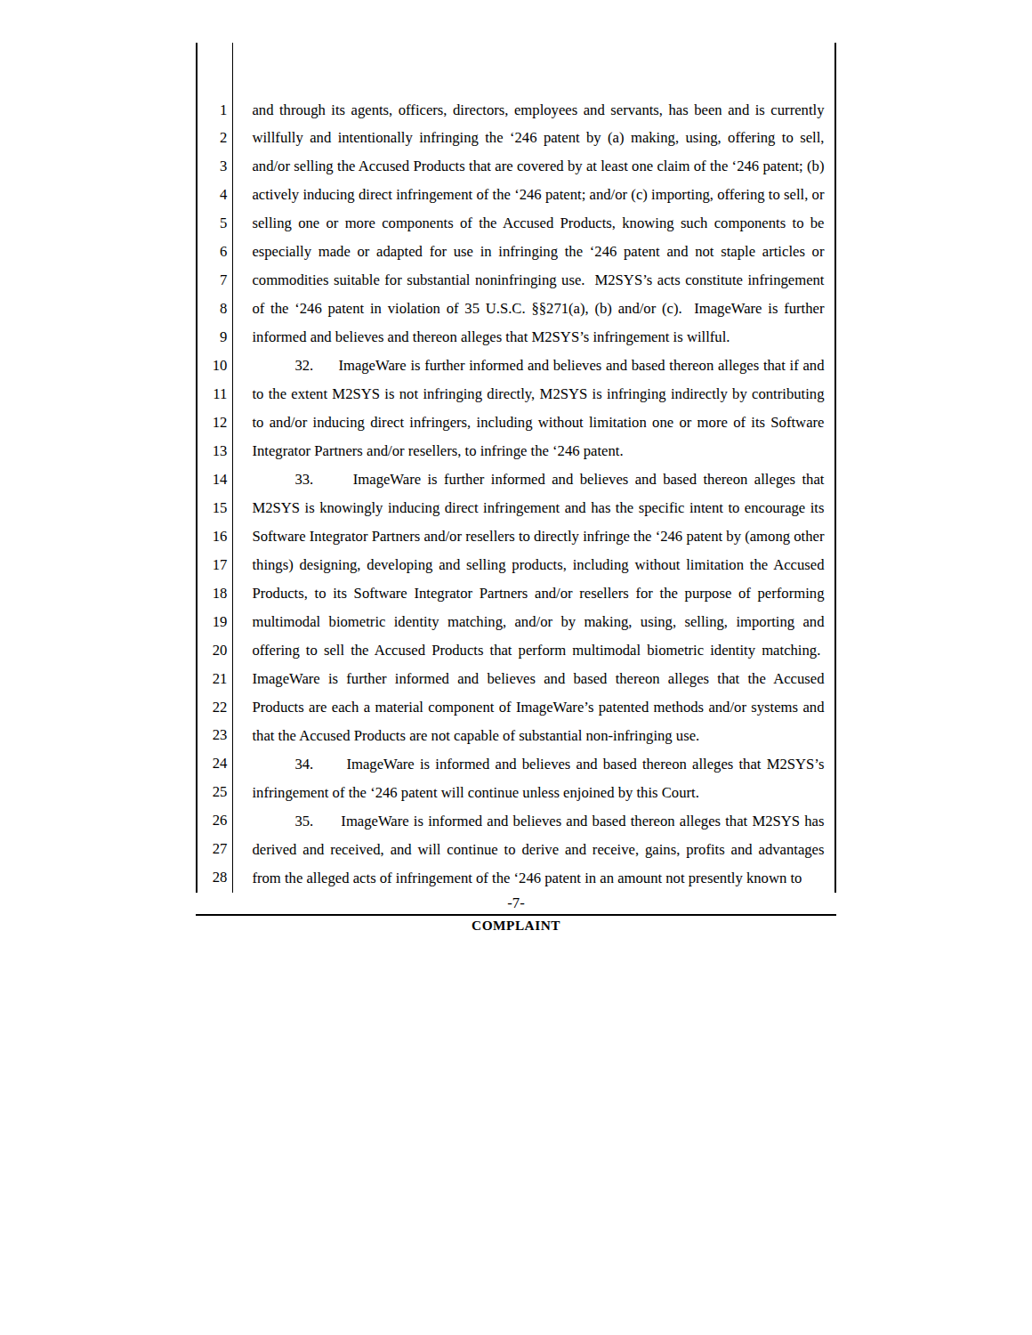1
2
3
4
5
6
7
8
9
10
11
12
13
14
15
16
17
18
19
20
21
22
23
24
25
26
27
28
and through its agents, officers, directors, employees and servants, has been and is currently willfully and intentionally infringing the ‘246 patent by (a) making, using, offering to sell, and/or selling the Accused Products that are covered by at least one claim of the ‘246 patent; (b) actively inducing direct infringement of the ‘246 patent; and/or (c) importing, offering to sell, or selling one or more components of the Accused Products, knowing such components to be especially made or adapted for use in infringing the ‘246 patent and not staple articles or commodities suitable for substantial noninfringing use. M2SYS’s acts constitute infringement of the ‘246 patent in violation of 35 U.S.C. §§271(a), (b) and/or (c). ImageWare is further informed and believes and thereon alleges that M2SYS’s infringement is willful.
32. ImageWare is further informed and believes and based thereon alleges that if and to the extent M2SYS is not infringing directly, M2SYS is infringing indirectly by contributing to and/or inducing direct infringers, including without limitation one or more of its Software Integrator Partners and/or resellers, to infringe the ‘246 patent.
33. ImageWare is further informed and believes and based thereon alleges that M2SYS is knowingly inducing direct infringement and has the specific intent to encourage its Software Integrator Partners and/or resellers to directly infringe the ‘246 patent by (among other things) designing, developing and selling products, including without limitation the Accused Products, to its Software Integrator Partners and/or resellers for the purpose of performing multimodal biometric identity matching, and/or by making, using, selling, importing and offering to sell the Accused Products that perform multimodal biometric identity matching. ImageWare is further informed and believes and based thereon alleges that the Accused Products are each a material component of ImageWare’s patented methods and/or systems and that the Accused Products are not capable of substantial non-infringing use.
34. ImageWare is informed and believes and based thereon alleges that M2SYS’s infringement of the ‘246 patent will continue unless enjoined by this Court.
35. ImageWare is informed and believes and based thereon alleges that M2SYS has derived and received, and will continue to derive and receive, gains, profits and advantages from the alleged acts of infringement of the ‘246 patent in an amount not presently known to
-7-
COMPLAINT